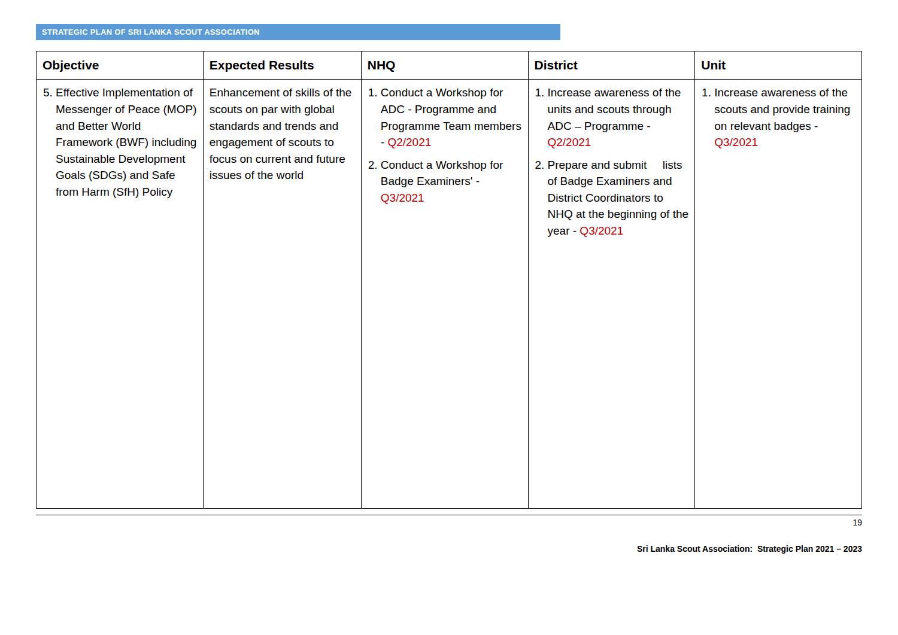STRATEGIC PLAN OF SRI LANKA SCOUT ASSOCIATION
| Objective | Expected Results | NHQ | District | Unit |
| --- | --- | --- | --- | --- |
| Effective Implementation of Messenger of Peace (MOP) and Better World Framework (BWF) including Sustainable Development Goals (SDGs) and Safe from Harm (SfH) Policy | Enhancement of skills of the scouts on par with global standards and trends and engagement of scouts to focus on current and future issues of the world | Conduct a Workshop for ADC - Programme and Programme Team members - Q2/2021 Conduct a Workshop for Badge Examiners' - Q3/2021 | Increase awareness of the units and scouts through ADC – Programme - Q2/2021 Prepare and submit lists of Badge Examiners and District Coordinators to NHQ at the beginning of the year - Q3/2021 | Increase awareness of the scouts and provide training on relevant badges - Q3/2021 |
19
Sri Lanka Scout Association: Strategic Plan 2021 – 2023